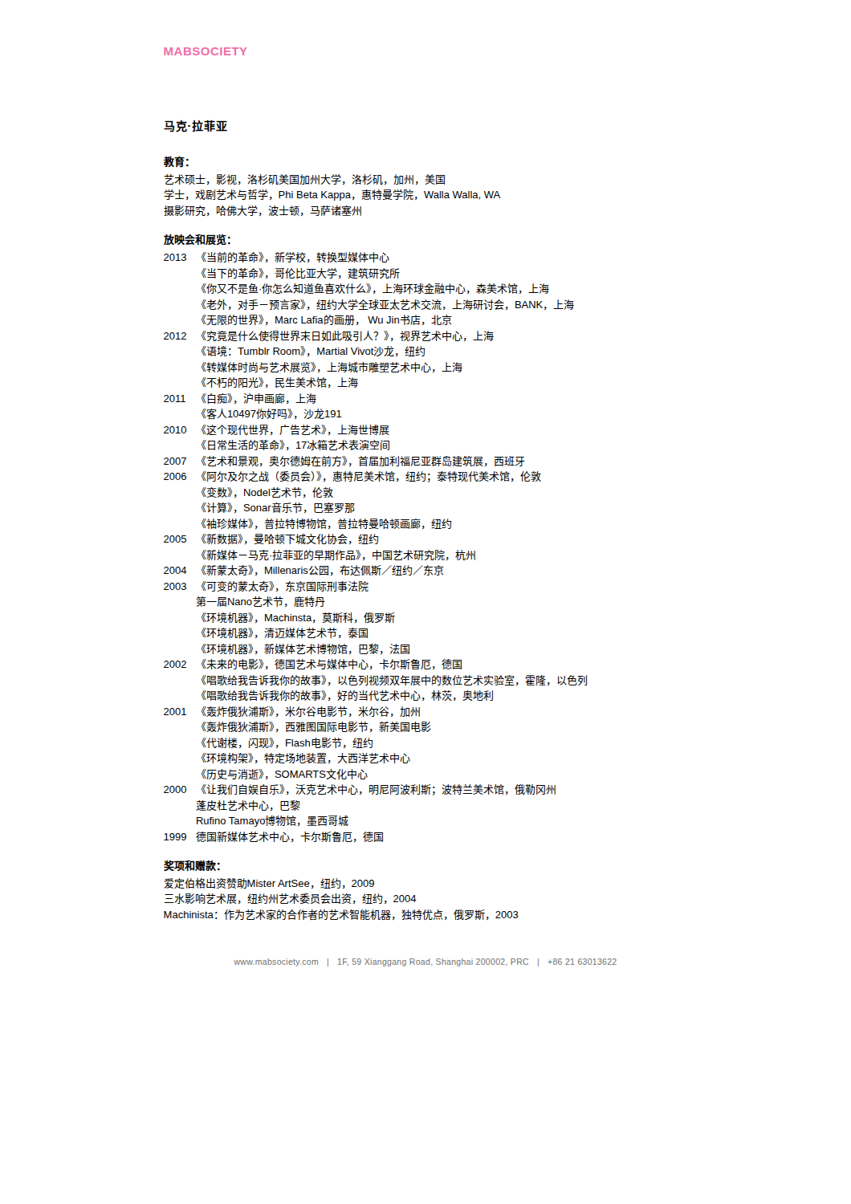MAB SOCIETY
马克·拉菲亚
教育：
艺术硕士，影视，洛杉矶美国加州大学，洛杉矶，加州，美国
学士，戏剧艺术与哲学，Phi Beta Kappa，惠特曼学院，Walla Walla, WA
摄影研究，哈佛大学，波士顿，马萨诸塞州
放映会和展览：
2013
《当前的革命》，新学校，转换型媒体中心
《当下的革命》，哥伦比亚大学，建筑研究所
《你又不是鱼·你怎么知道鱼喜欢什么》，上海环球金融中心，森美术馆，上海
《老外，对手－预言家》，纽约大学全球亚太艺术交流，上海研讨会，BANK，上海
《无限的世界》，Marc Lafia的画册， Wu Jin书店，北京
2012
《究竟是什么使得世界末日如此吸引人？》，视界艺术中心，上海
《语境：Tumblr Room》，Martial Vivot沙龙，纽约
《转媒体时尚与艺术展览》，上海城市雕塑艺术中心，上海
《不朽的阳光》，民生美术馆，上海
2011
《白痴》，沪申画廊，上海
《客人10497你好吗》，沙龙191
2010
《这个现代世界，广告艺术》，上海世博展
《日常生活的革命》，17冰箱艺术表演空间
2007
《艺术和景观，奥尔德姆在前方》，首届加利福尼亚群岛建筑展，西班牙
2006
《阿尔及尔之战（委员会）》，惠特尼美术馆，纽约；泰特现代美术馆，伦敦
《变数》，Nodel艺术节，伦敦
《计算》，Sonar音乐节，巴塞罗那
《袖珍媒体》，普拉特博物馆，普拉特曼哈顿画廊，纽约
2005
《新数据》，曼哈顿下城文化协会，纽约
《新媒体－马克·拉菲亚的早期作品》，中国艺术研究院，杭州
2004
《新蒙太奇》，Millenaris公园，布达佩斯／纽约／东京
2003
《可变的蒙太奇》，东京国际刑事法院
第一届Nano艺术节，鹿特丹
《环境机器》，Machinsta，莫斯科，俄罗斯
《环境机器》，清迈媒体艺术节，泰国
《环境机器》，新媒体艺术博物馆，巴黎，法国
2002
《未来的电影》，德国艺术与媒体中心，卡尔斯鲁厄，德国
《唱歌给我告诉我你的故事》，以色列视频双年展中的数位艺术实验室，霍隆，以色列
《唱歌给我告诉我你的故事》，好的当代艺术中心，林茨，奥地利
2001
《轰炸俄狄浦斯》，米尔谷电影节，米尔谷，加州
《轰炸俄狄浦斯》，西雅图国际电影节，新美国电影
《代谢楼，闪现》，Flash电影节，纽约
《环境构架》，特定场地装置，大西洋艺术中心
《历史与消逝》，SOMARTS文化中心
2000
《让我们自娱自乐》，沃克艺术中心，明尼阿波利斯；波特兰美术馆，俄勒冈州
蓬皮杜艺术中心，巴黎
Rufino Tamayo博物馆，墨西哥城
1999
德国新媒体艺术中心，卡尔斯鲁厄，德国
奖项和赠款：
爱定伯格出资赞助Mister ArtSee，纽约，2009
三水影响艺术展，纽约州艺术委员会出资，纽约，2004
Machinista：作为艺术家的合作者的艺术智能机器，独特优点，俄罗斯，2003
www.mabsociety.com|1F, 59 Xianggang Road, Shanghai 200002, PRC|+86 21 63013622